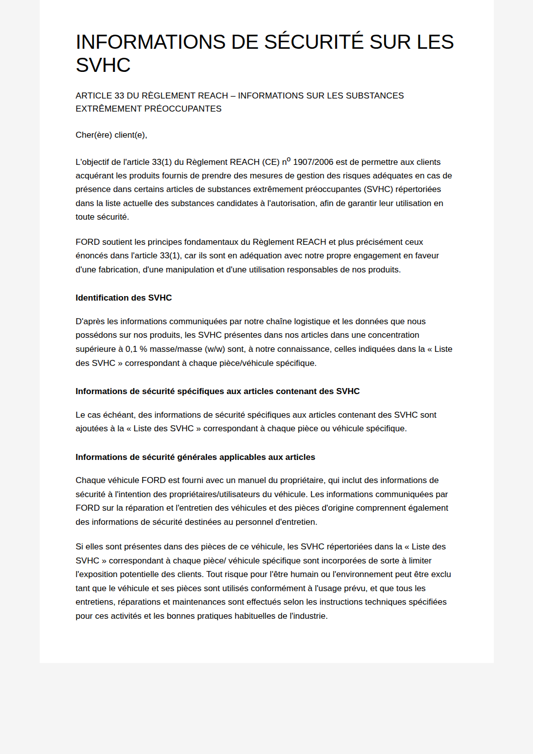INFORMATIONS DE SÉCURITÉ SUR LES SVHC
Article 33 du Règlement REACH – Informations sur les substances extrêmement préoccupantes
Cher(ère) client(e),
L'objectif de l'article 33(1) du Règlement REACH (CE) no 1907/2006 est de permettre aux clients acquérant les produits fournis de prendre des mesures de gestion des risques adéquates en cas de présence dans certains articles de substances extrêmement préoccupantes (SVHC) répertoriées dans la liste actuelle des substances candidates à l'autorisation, afin de garantir leur utilisation en toute sécurité.
FORD soutient les principes fondamentaux du Règlement REACH et plus précisément ceux énoncés dans l'article 33(1), car ils sont en adéquation avec notre propre engagement en faveur d'une fabrication, d'une manipulation et d'une utilisation responsables de nos produits.
Identification des SVHC
D'après les informations communiquées par notre chaîne logistique et les données que nous possédons sur nos produits, les SVHC présentes dans nos articles dans une concentration supérieure à 0,1 % masse/masse (w/w) sont, à notre connaissance, celles indiquées dans la « Liste des SVHC » correspondant à chaque pièce/véhicule spécifique.
Informations de sécurité spécifiques aux articles contenant des SVHC
Le cas échéant, des informations de sécurité spécifiques aux articles contenant des SVHC sont ajoutées à la « Liste des SVHC » correspondant à chaque pièce ou véhicule spécifique.
Informations de sécurité générales applicables aux articles
Chaque véhicule FORD est fourni avec un manuel du propriétaire, qui inclut des informations de sécurité à l'intention des propriétaires/utilisateurs du véhicule. Les informations communiquées par FORD sur la réparation et l'entretien des véhicules et des pièces d'origine comprennent également des informations de sécurité destinées au personnel d'entretien.
Si elles sont présentes dans des pièces de ce véhicule, les SVHC répertoriées dans la « Liste des SVHC » correspondant à chaque pièce/ véhicule spécifique sont incorporées de sorte à limiter l'exposition potentielle des clients. Tout risque pour l'être humain ou l'environnement peut être exclu tant que le véhicule et ses pièces sont utilisés conformément à l'usage prévu, et que tous les entretiens, réparations et maintenances sont effectués selon les instructions techniques spécifiées pour ces activités et les bonnes pratiques habituelles de l'industrie.